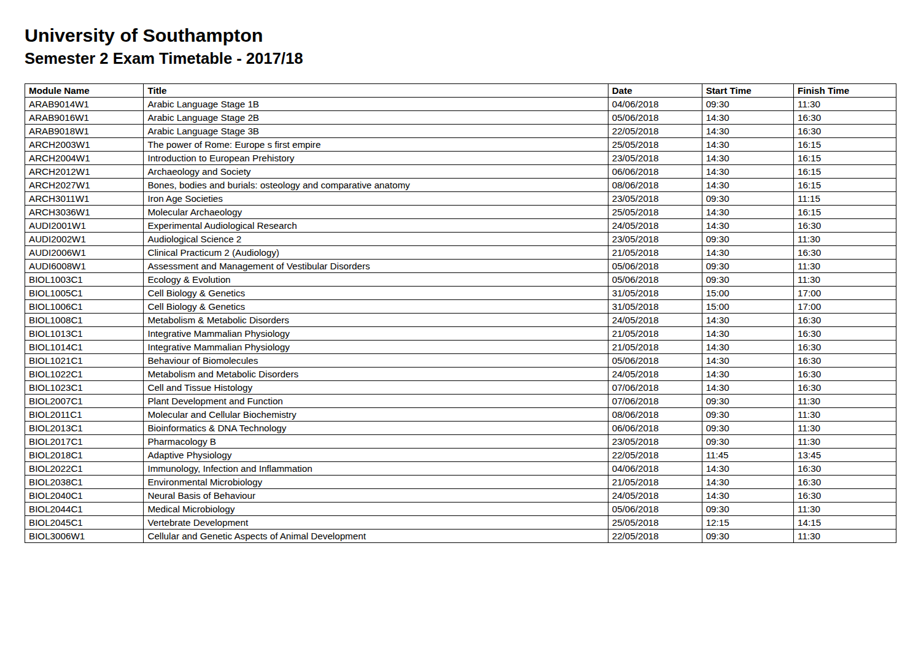University of Southampton
Semester 2 Exam Timetable - 2017/18
Semester 2 Exam Timetable 2017/18
| Module Name | Title | Date | Start Time | Finish Time |
| --- | --- | --- | --- | --- |
| ARAB9014W1 | Arabic Language Stage 1B | 04/06/2018 | 09:30 | 11:30 |
| ARAB9016W1 | Arabic Language Stage 2B | 05/06/2018 | 14:30 | 16:30 |
| ARAB9018W1 | Arabic Language Stage 3B | 22/05/2018 | 14:30 | 16:30 |
| ARCH2003W1 | The power of Rome: Europe s first empire | 25/05/2018 | 14:30 | 16:15 |
| ARCH2004W1 | Introduction to European Prehistory | 23/05/2018 | 14:30 | 16:15 |
| ARCH2012W1 | Archaeology and Society | 06/06/2018 | 14:30 | 16:15 |
| ARCH2027W1 | Bones, bodies and burials: osteology and comparative anatomy | 08/06/2018 | 14:30 | 16:15 |
| ARCH3011W1 | Iron Age Societies | 23/05/2018 | 09:30 | 11:15 |
| ARCH3036W1 | Molecular Archaeology | 25/05/2018 | 14:30 | 16:15 |
| AUDI2001W1 | Experimental Audiological Research | 24/05/2018 | 14:30 | 16:30 |
| AUDI2002W1 | Audiological Science 2 | 23/05/2018 | 09:30 | 11:30 |
| AUDI2006W1 | Clinical Practicum 2 (Audiology) | 21/05/2018 | 14:30 | 16:30 |
| AUDI6008W1 | Assessment and Management of Vestibular Disorders | 05/06/2018 | 09:30 | 11:30 |
| BIOL1003C1 | Ecology & Evolution | 05/06/2018 | 09:30 | 11:30 |
| BIOL1005C1 | Cell Biology & Genetics | 31/05/2018 | 15:00 | 17:00 |
| BIOL1006C1 | Cell Biology & Genetics | 31/05/2018 | 15:00 | 17:00 |
| BIOL1008C1 | Metabolism & Metabolic Disorders | 24/05/2018 | 14:30 | 16:30 |
| BIOL1013C1 | Integrative Mammalian Physiology | 21/05/2018 | 14:30 | 16:30 |
| BIOL1014C1 | Integrative Mammalian Physiology | 21/05/2018 | 14:30 | 16:30 |
| BIOL1021C1 | Behaviour of Biomolecules | 05/06/2018 | 14:30 | 16:30 |
| BIOL1022C1 | Metabolism and Metabolic Disorders | 24/05/2018 | 14:30 | 16:30 |
| BIOL1023C1 | Cell and Tissue Histology | 07/06/2018 | 14:30 | 16:30 |
| BIOL2007C1 | Plant Development and Function | 07/06/2018 | 09:30 | 11:30 |
| BIOL2011C1 | Molecular and Cellular Biochemistry | 08/06/2018 | 09:30 | 11:30 |
| BIOL2013C1 | Bioinformatics & DNA Technology | 06/06/2018 | 09:30 | 11:30 |
| BIOL2017C1 | Pharmacology B | 23/05/2018 | 09:30 | 11:30 |
| BIOL2018C1 | Adaptive Physiology | 22/05/2018 | 11:45 | 13:45 |
| BIOL2022C1 | Immunology, Infection and Inflammation | 04/06/2018 | 14:30 | 16:30 |
| BIOL2038C1 | Environmental Microbiology | 21/05/2018 | 14:30 | 16:30 |
| BIOL2040C1 | Neural Basis of Behaviour | 24/05/2018 | 14:30 | 16:30 |
| BIOL2044C1 | Medical Microbiology | 05/06/2018 | 09:30 | 11:30 |
| BIOL2045C1 | Vertebrate Development | 25/05/2018 | 12:15 | 14:15 |
| BIOL3006W1 | Cellular and Genetic Aspects of Animal Development | 22/05/2018 | 09:30 | 11:30 |